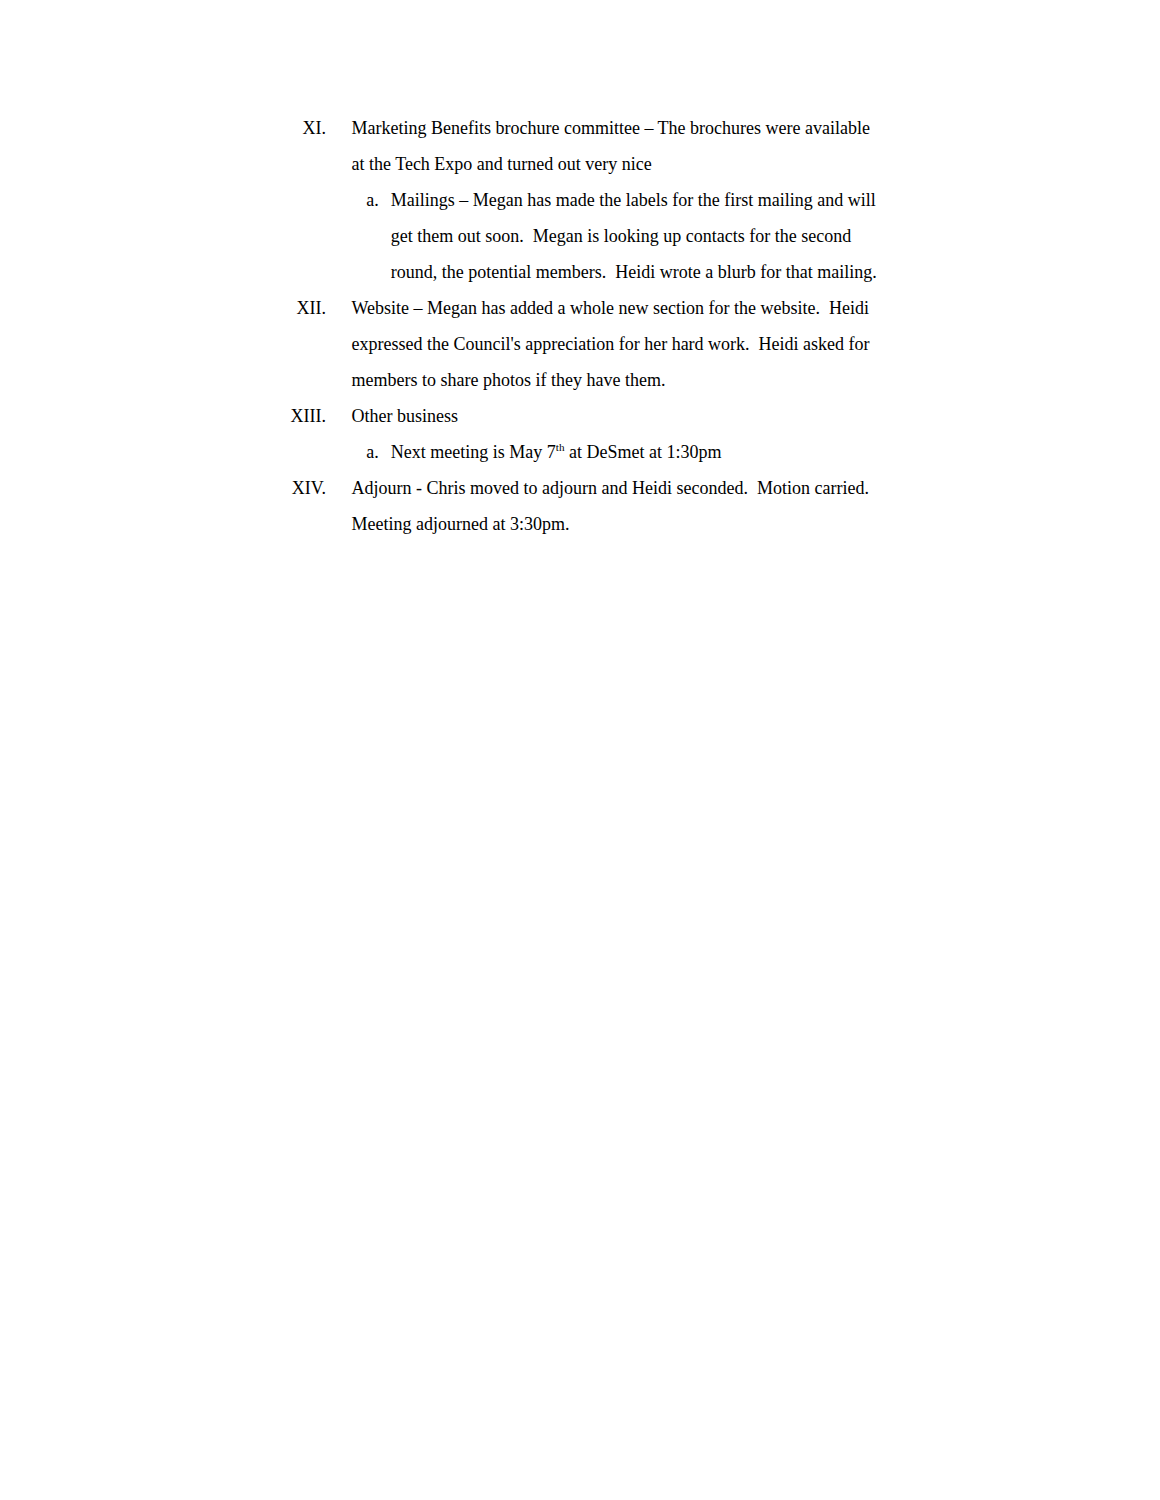Marketing Benefits brochure committee – The brochures were available at the Tech Expo and turned out very nice
Mailings – Megan has made the labels for the first mailing and will get them out soon. Megan is looking up contacts for the second round, the potential members. Heidi wrote a blurb for that mailing.
Website – Megan has added a whole new section for the website. Heidi expressed the Council's appreciation for her hard work. Heidi asked for members to share photos if they have them.
Other business
Next meeting is May 7th at DeSmet at 1:30pm
Adjourn - Chris moved to adjourn and Heidi seconded. Motion carried. Meeting adjourned at 3:30pm.